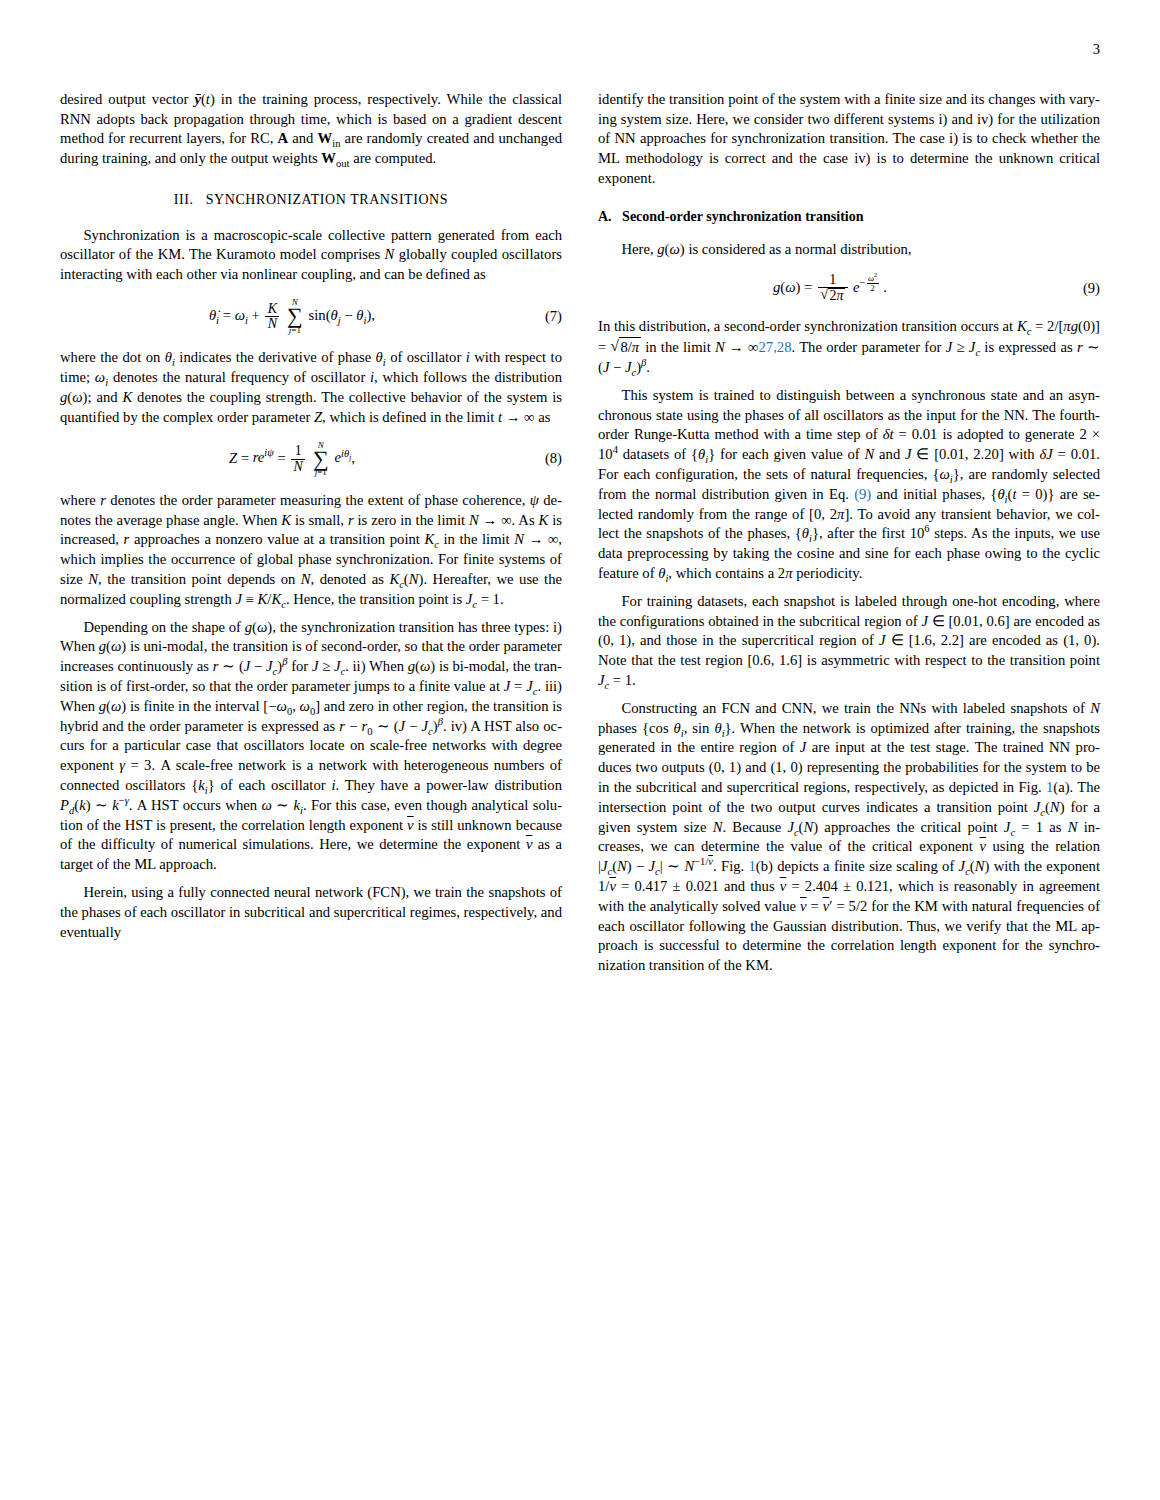3
desired output vector ȳ(t) in the training process, respectively. While the classical RNN adopts back propagation through time, which is based on a gradient descent method for recurrent layers, for RC, A and Win are randomly created and unchanged during training, and only the output weights Wout are computed.
III. Synchronization transitions
Synchronization is a macroscopic-scale collective pattern generated from each oscillator of the KM. The Kuramoto model comprises N globally coupled oscillators interacting with each other via nonlinear coupling, and can be defined as
θ̇i = ωi + KN N∑j=1 sin(θj − θi),
(7)
where the dot on θi indicates the derivative of phase θi of oscillator i with respect to time; ωi denotes the natural frequency of oscillator i, which follows the distribution g(ω); and K denotes the coupling strength. The collective behavior of the system is quantified by the complex order parameter Z, which is defined in the limit t → ∞ as
Z = reiψ = 1 N N∑j=1 eiθj,
(8)
where r denotes the order parameter measuring the extent of phase coherence, ψ denotes the average phase angle. When K is small, r is zero in the limit N → ∞. As K is increased, r approaches a nonzero value at a transition point Kc in the limit N → ∞, which implies the occurrence of global phase synchronization. For finite systems of size N, the transition point depends on N, denoted as Kc(N). Hereafter, we use the normalized coupling strength J ≡ K/Kc. Hence, the transition point is Jc = 1.
Depending on the shape of g(ω), the synchronization transition has three types: i) When g(ω) is uni-modal, the transition is of second-order, so that the order parameter increases continuously as r ∼ (J − Jc)β for J ≥ Jc. ii) When g(ω) is bi-modal, the transition is of first-order, so that the order parameter jumps to a finite value at J = Jc. iii) When g(ω) is finite in the interval [−ω0, ω0] and zero in other region, the transition is hybrid and the order parameter is expressed as r − r0 ∼ (J − Jc)β. iv) A HST also occurs for a particular case that oscillators locate on scale-free networks with degree exponent γ = 3. A scale-free network is a network with heterogeneous numbers of connected oscillators {ki} of each oscillator i. They have a power-law distribution Pd(k) ∼ k−γ. A HST occurs when ω ∼ ki. For this case, even though analytical solution of the HST is present, the correlation length exponent ν is still unknown because of the difficulty of numerical simulations. Here, we determine the exponent ν as a target of the ML approach.
Herein, using a fully connected neural network (FCN), we train the snapshots of the phases of each oscillator in subcritical and supercritical regimes, respectively, and eventually
identify the transition point of the system with a finite size and its changes with varying system size. Here, we consider two different systems i) and iv) for the utilization of NN approaches for synchronization transition. The case i) is to check whether the ML methodology is correct and the case iv) is to determine the unknown critical exponent.
A. Second-order synchronization transition
Here, g(ω) is considered as a normal distribution,
g(ω) = 12π e−ω22 .
(9)
In this distribution, a second-order synchronization transition occurs at Kc = 2/[πg(0)] = 8/π in the limit N → ∞27,28. The order parameter for J ≥ Jc is expressed as r ∼ (J − Jc)β.
This system is trained to distinguish between a synchronous state and an asynchronous state using the phases of all oscillators as the input for the NN. The fourth-order Runge-Kutta method with a time step of δt = 0.01 is adopted to generate 2 × 104 datasets of {θi} for each given value of N and J ∈ [0.01, 2.20] with δJ = 0.01. For each configuration, the sets of natural frequencies, {ωi}, are randomly selected from the normal distribution given in Eq. (9) and initial phases, {θi(t = 0)} are selected randomly from the range of [0, 2π]. To avoid any transient behavior, we collect the snapshots of the phases, {θi}, after the first 106 steps. As the inputs, we use data preprocessing by taking the cosine and sine for each phase owing to the cyclic feature of θi, which contains a 2π periodicity.
For training datasets, each snapshot is labeled through one-hot encoding, where the configurations obtained in the subcritical region of J ∈ [0.01, 0.6] are encoded as (0, 1), and those in the supercritical region of J ∈ [1.6, 2.2] are encoded as (1, 0). Note that the test region [0.6, 1.6] is asymmetric with respect to the transition point Jc = 1.
Constructing an FCN and CNN, we train the NNs with labeled snapshots of N phases {cos θi, sin θi}. When the network is optimized after training, the snapshots generated in the entire region of J are input at the test stage. The trained NN produces two outputs (0, 1) and (1, 0) representing the probabilities for the system to be in the subcritical and supercritical regions, respectively, as depicted in Fig. 1(a). The intersection point of the two output curves indicates a transition point Jc(N) for a given system size N. Because Jc(N) approaches the critical point Jc = 1 as N increases, we can determine the value of the critical exponent ν using the relation |Jc(N) − Jc| ∼ N−1/ν. Fig. 1(b) depicts a finite size scaling of Jc(N) with the exponent 1/ν = 0.417 ± 0.021 and thus ν = 2.404 ± 0.121, which is reasonably in agreement with the analytically solved value ν = ν′ = 5/2 for the KM with natural frequencies of each oscillator following the Gaussian distribution. Thus, we verify that the ML approach is successful to determine the correlation length exponent for the synchronization transition of the KM.